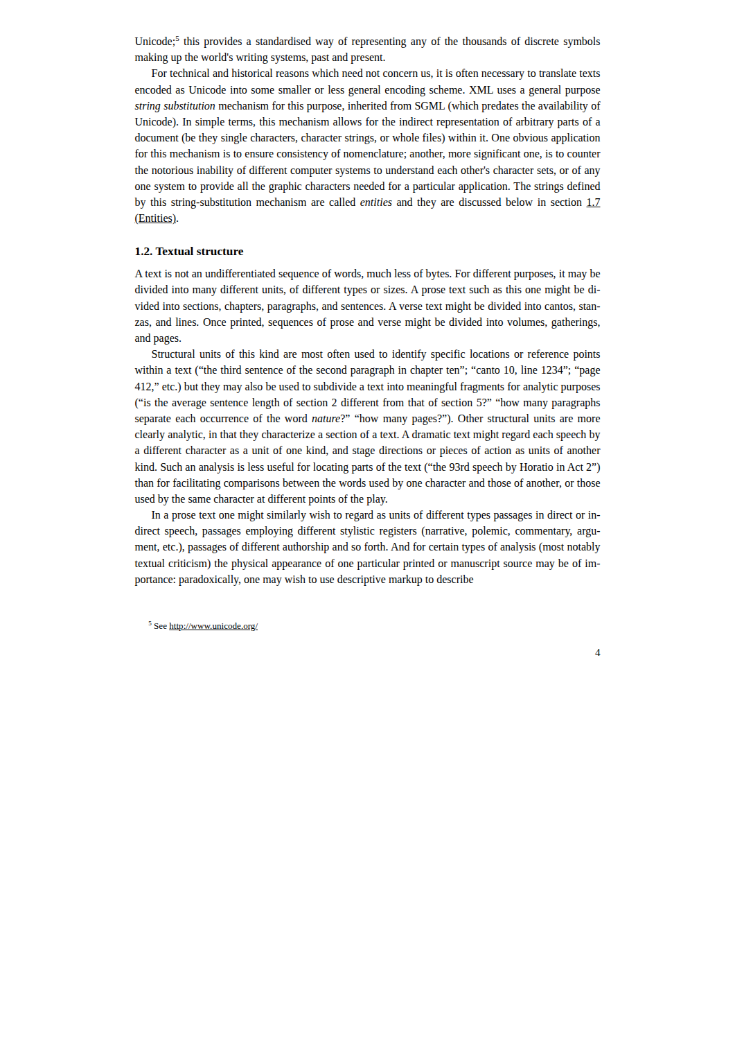Unicode;5 this provides a standardised way of representing any of the thousands of discrete symbols making up the world's writing systems, past and present.
For technical and historical reasons which need not concern us, it is often necessary to translate texts encoded as Unicode into some smaller or less general encoding scheme. XML uses a general purpose string substitution mechanism for this purpose, inherited from SGML (which predates the availability of Unicode). In simple terms, this mechanism allows for the indirect representation of arbitrary parts of a document (be they single characters, character strings, or whole files) within it. One obvious application for this mechanism is to ensure consistency of nomenclature; another, more significant one, is to counter the notorious inability of different computer systems to understand each other's character sets, or of any one system to provide all the graphic characters needed for a particular application. The strings defined by this string-substitution mechanism are called entities and they are discussed below in section 1.7 (Entities).
1.2. Textual structure
A text is not an undifferentiated sequence of words, much less of bytes. For different purposes, it may be divided into many different units, of different types or sizes. A prose text such as this one might be divided into sections, chapters, paragraphs, and sentences. A verse text might be divided into cantos, stanzas, and lines. Once printed, sequences of prose and verse might be divided into volumes, gatherings, and pages.
Structural units of this kind are most often used to identify specific locations or reference points within a text (“the third sentence of the second paragraph in chapter ten”; “canto 10, line 1234”; “page 412,” etc.) but they may also be used to subdivide a text into meaningful fragments for analytic purposes (“is the average sentence length of section 2 different from that of section 5?” “how many paragraphs separate each occurrence of the word nature?” “how many pages?”). Other structural units are more clearly analytic, in that they characterize a section of a text. A dramatic text might regard each speech by a different character as a unit of one kind, and stage directions or pieces of action as units of another kind. Such an analysis is less useful for locating parts of the text (“the 93rd speech by Horatio in Act 2”) than for facilitating comparisons between the words used by one character and those of another, or those used by the same character at different points of the play.
In a prose text one might similarly wish to regard as units of different types passages in direct or indirect speech, passages employing different stylistic registers (narrative, polemic, commentary, argument, etc.), passages of different authorship and so forth. And for certain types of analysis (most notably textual criticism) the physical appearance of one particular printed or manuscript source may be of importance: paradoxically, one may wish to use descriptive markup to describe
5 See http://www.unicode.org/
4